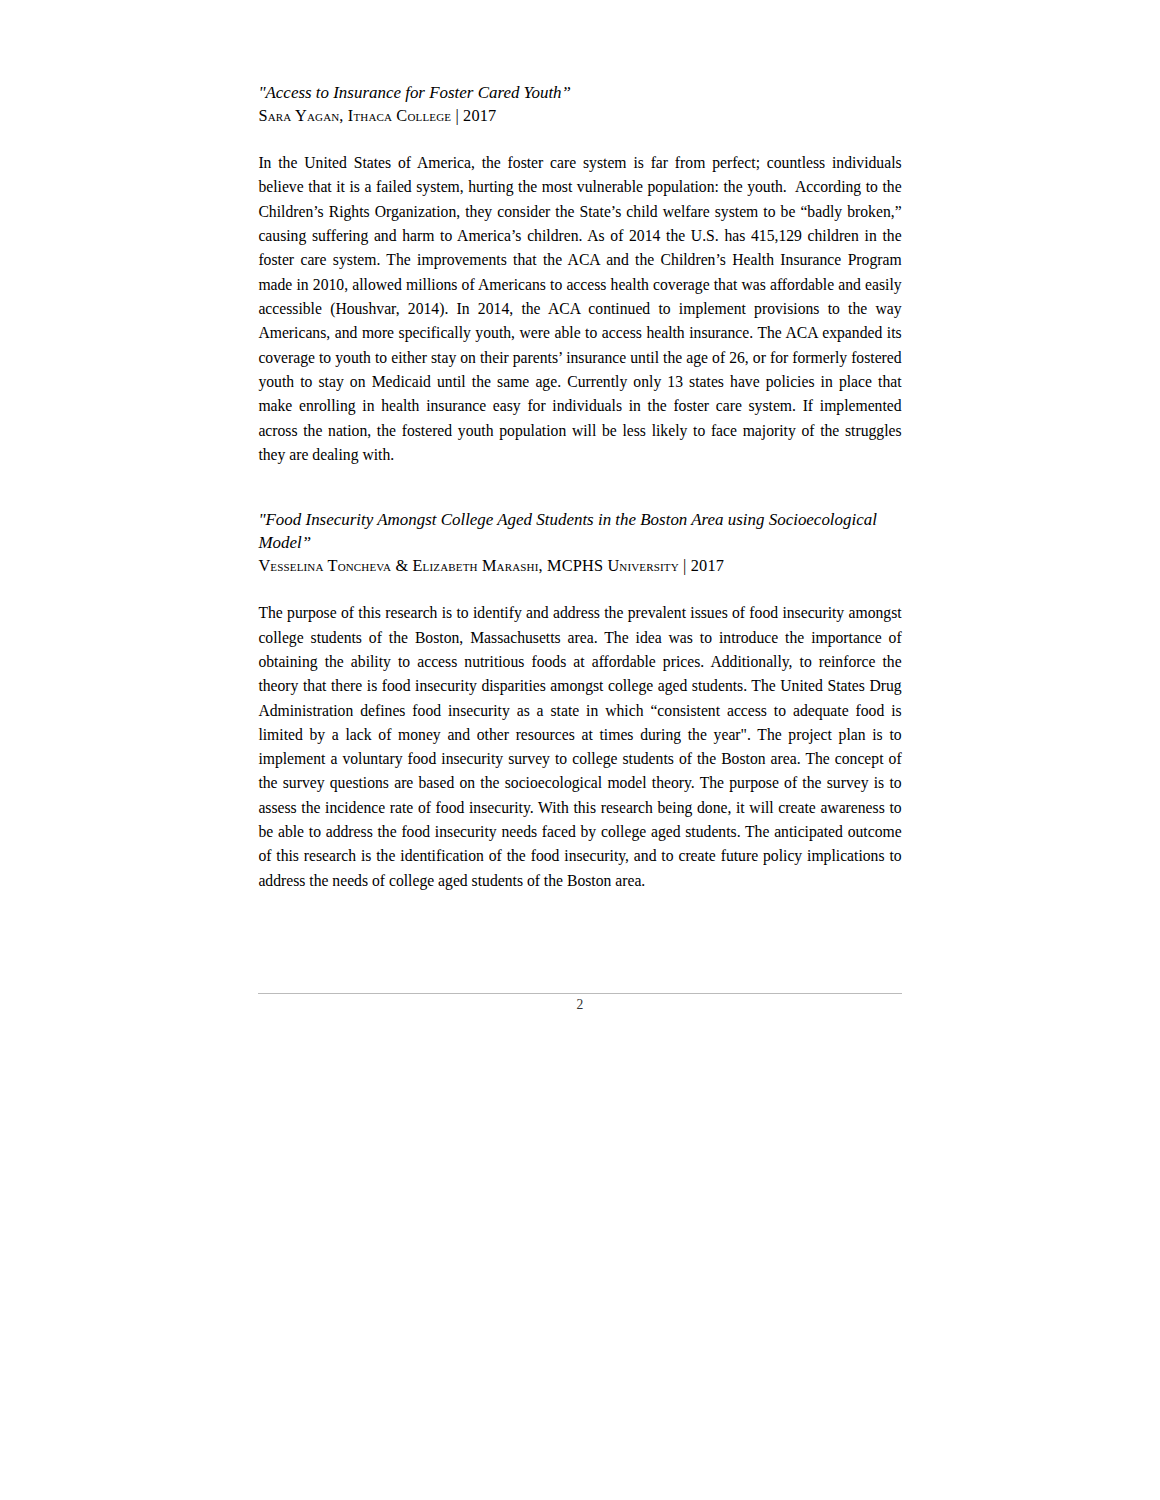"Access to Insurance for Foster Cared Youth”
Sara Yagan, Ithaca College | 2017
In the United States of America, the foster care system is far from perfect; countless individuals believe that it is a failed system, hurting the most vulnerable population: the youth. According to the Children’s Rights Organization, they consider the State’s child welfare system to be “badly broken,” causing suffering and harm to America’s children. As of 2014 the U.S. has 415,129 children in the foster care system. The improvements that the ACA and the Children’s Health Insurance Program made in 2010, allowed millions of Americans to access health coverage that was affordable and easily accessible (Houshvar, 2014). In 2014, the ACA continued to implement provisions to the way Americans, and more specifically youth, were able to access health insurance. The ACA expanded its coverage to youth to either stay on their parents’ insurance until the age of 26, or for formerly fostered youth to stay on Medicaid until the same age. Currently only 13 states have policies in place that make enrolling in health insurance easy for individuals in the foster care system. If implemented across the nation, the fostered youth population will be less likely to face majority of the struggles they are dealing with.
"Food Insecurity Amongst College Aged Students in the Boston Area using Socioecological Model”
Vesselina Toncheva & Elizabeth Marashi, MCPHS University | 2017
The purpose of this research is to identify and address the prevalent issues of food insecurity amongst college students of the Boston, Massachusetts area. The idea was to introduce the importance of obtaining the ability to access nutritious foods at affordable prices. Additionally, to reinforce the theory that there is food insecurity disparities amongst college aged students. The United States Drug Administration defines food insecurity as a state in which “consistent access to adequate food is limited by a lack of money and other resources at times during the year". The project plan is to implement a voluntary food insecurity survey to college students of the Boston area. The concept of the survey questions are based on the socioecological model theory. The purpose of the survey is to assess the incidence rate of food insecurity. With this research being done, it will create awareness to be able to address the food insecurity needs faced by college aged students. The anticipated outcome of this research is the identification of the food insecurity, and to create future policy implications to address the needs of college aged students of the Boston area.
2